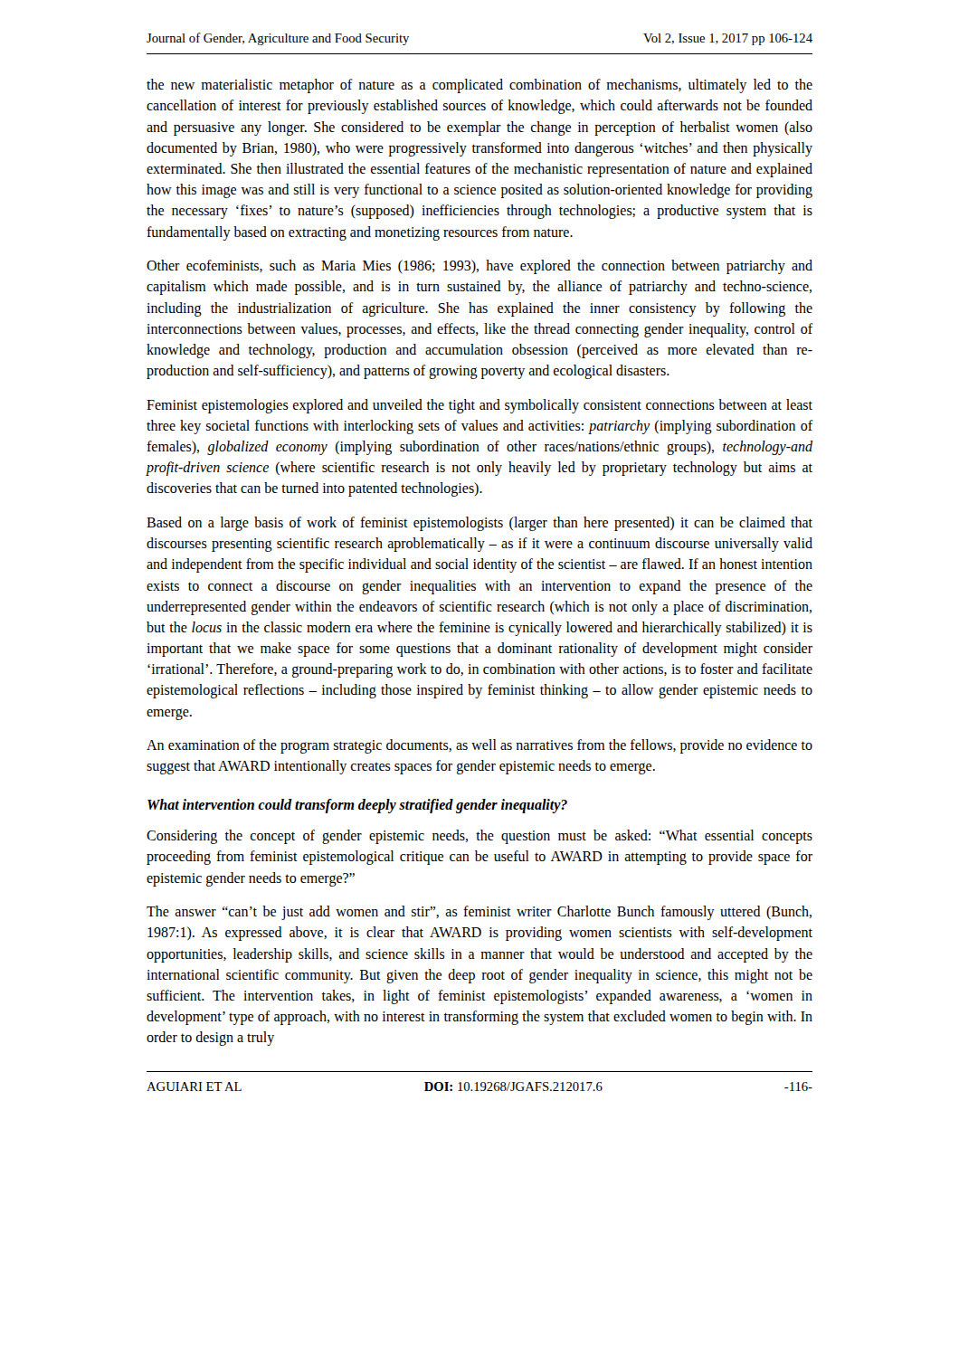Journal of Gender, Agriculture and Food Security Vol 2, Issue 1, 2017 pp 106-124
the new materialistic metaphor of nature as a complicated combination of mechanisms, ultimately led to the cancellation of interest for previously established sources of knowledge, which could afterwards not be founded and persuasive any longer. She considered to be exemplar the change in perception of herbalist women (also documented by Brian, 1980), who were progressively transformed into dangerous ‘witches’ and then physically exterminated. She then illustrated the essential features of the mechanistic representation of nature and explained how this image was and still is very functional to a science posited as solution-oriented knowledge for providing the necessary ‘fixes’ to nature’s (supposed) inefficiencies through technologies; a productive system that is fundamentally based on extracting and monetizing resources from nature.
Other ecofeminists, such as Maria Mies (1986; 1993), have explored the connection between patriarchy and capitalism which made possible, and is in turn sustained by, the alliance of patriarchy and techno-science, including the industrialization of agriculture. She has explained the inner consistency by following the interconnections between values, processes, and effects, like the thread connecting gender inequality, control of knowledge and technology, production and accumulation obsession (perceived as more elevated than re-production and self-sufficiency), and patterns of growing poverty and ecological disasters.
Feminist epistemologies explored and unveiled the tight and symbolically consistent connections between at least three key societal functions with interlocking sets of values and activities: patriarchy (implying subordination of females), globalized economy (implying subordination of other races/nations/ethnic groups), technology-and profit-driven science (where scientific research is not only heavily led by proprietary technology but aims at discoveries that can be turned into patented technologies).
Based on a large basis of work of feminist epistemologists (larger than here presented) it can be claimed that discourses presenting scientific research aproblematically – as if it were a continuum discourse universally valid and independent from the specific individual and social identity of the scientist – are flawed. If an honest intention exists to connect a discourse on gender inequalities with an intervention to expand the presence of the underrepresented gender within the endeavors of scientific research (which is not only a place of discrimination, but the locus in the classic modern era where the feminine is cynically lowered and hierarchically stabilized) it is important that we make space for some questions that a dominant rationality of development might consider ‘irrational’. Therefore, a ground-preparing work to do, in combination with other actions, is to foster and facilitate epistemological reflections – including those inspired by feminist thinking – to allow gender epistemic needs to emerge.
An examination of the program strategic documents, as well as narratives from the fellows, provide no evidence to suggest that AWARD intentionally creates spaces for gender epistemic needs to emerge.
What intervention could transform deeply stratified gender inequality?
Considering the concept of gender epistemic needs, the question must be asked: “What essential concepts proceeding from feminist epistemological critique can be useful to AWARD in attempting to provide space for epistemic gender needs to emerge?”
The answer “can’t be just add women and stir”, as feminist writer Charlotte Bunch famously uttered (Bunch, 1987:1). As expressed above, it is clear that AWARD is providing women scientists with self-development opportunities, leadership skills, and science skills in a manner that would be understood and accepted by the international scientific community. But given the deep root of gender inequality in science, this might not be sufficient. The intervention takes, in light of feminist epistemologists’ expanded awareness, a ‘women in development’ type of approach, with no interest in transforming the system that excluded women to begin with. In order to design a truly
AGUIARI ET AL DOI: 10.19268/JGAFS.212017.6 -116-